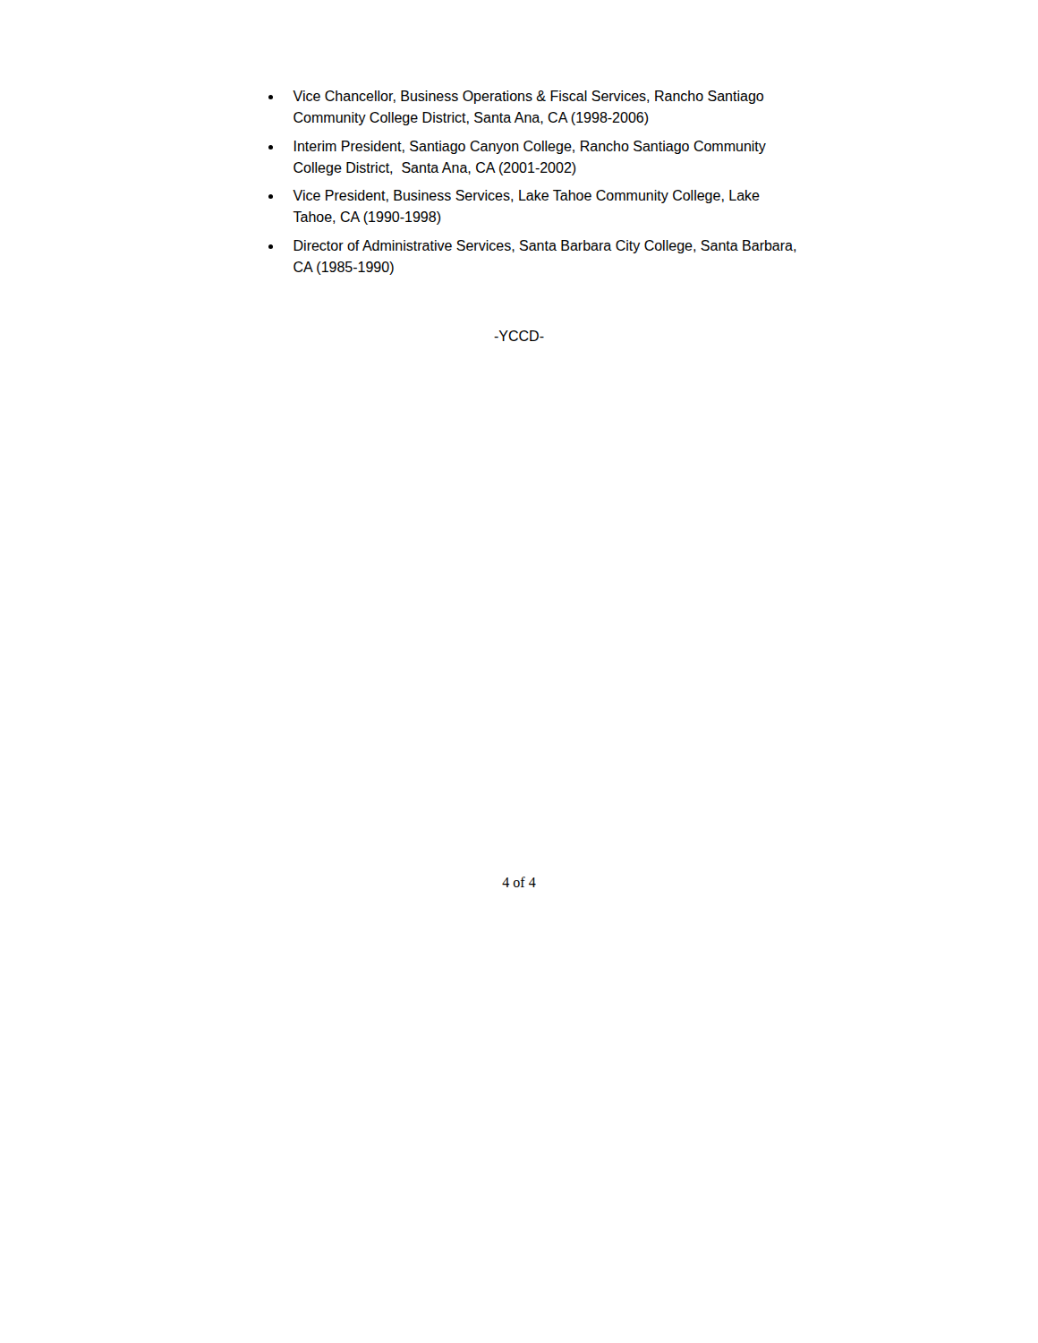Vice Chancellor, Business Operations & Fiscal Services, Rancho Santiago Community College District, Santa Ana, CA (1998-2006)
Interim President, Santiago Canyon College, Rancho Santiago Community College District, Santa Ana, CA (2001-2002)
Vice President, Business Services, Lake Tahoe Community College, Lake Tahoe, CA (1990-1998)
Director of Administrative Services, Santa Barbara City College, Santa Barbara, CA (1985-1990)
-YCCD-
4 of 4